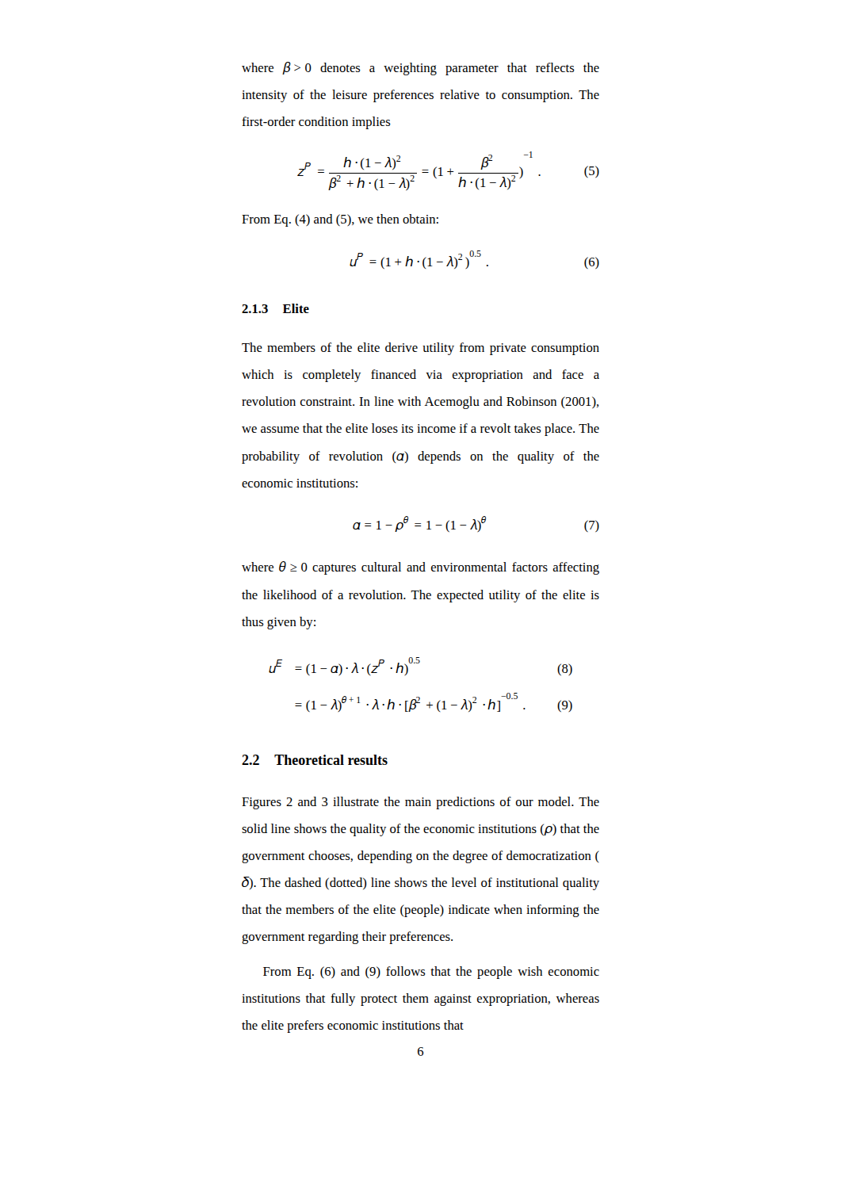where β>0 denotes a weighting parameter that reflects the intensity of the leisure preferences relative to consumption. The first-order condition implies
zP = h⋅(1−λ)2 β2+h⋅(1−λ)2 = ( 1+ β2 h⋅(1−λ)2 ) −1 . (5)
From Eq. (4) and (5), we then obtain:
uP = ( 1+h⋅(1−λ)2 ) 0.5 . (6)
2.1.3 Elite
The members of the elite derive utility from private consumption which is completely financed via expropriation and face a revolution constraint. In line with Acemoglu and Robinson (2001), we assume that the elite loses its income if a revolt takes place. The probability of revolution (α) depends on the quality of the economic institutions:
α=1−ρθ =1−(1−λ)θ (7)
where θ≥0 captures cultural and environmental factors affecting the likelihood of a revolution. The expected utility of the elite is thus given by:
uE
=(1−α)⋅λ⋅(zP⋅h)0.5
(8)
=(1−λ)θ+1⋅λ⋅h⋅[β2+(1−λ)2⋅h]−0.5.
(9)
2.2 Theoretical results
Figures 2 and 3 illustrate the main predictions of our model. The solid line shows the quality of the economic institutions (ρ) that the government chooses, depending on the degree of democratization (δ). The dashed (dotted) line shows the level of institutional quality that the members of the elite (people) indicate when informing the government regarding their preferences.
From Eq. (6) and (9) follows that the people wish economic institutions that fully protect them against expropriation, whereas the elite prefers economic institutions that
6